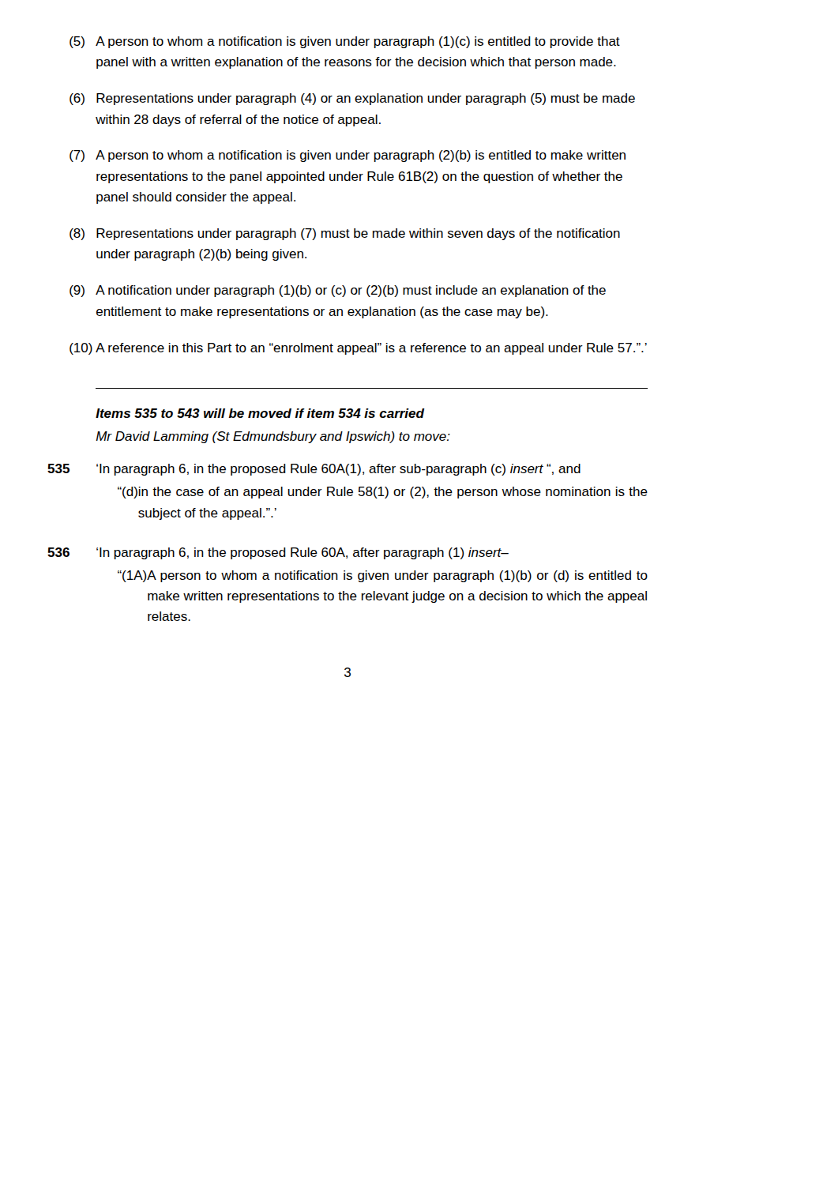(5) A person to whom a notification is given under paragraph (1)(c) is entitled to provide that panel with a written explanation of the reasons for the decision which that person made.
(6) Representations under paragraph (4) or an explanation under paragraph (5) must be made within 28 days of referral of the notice of appeal.
(7) A person to whom a notification is given under paragraph (2)(b) is entitled to make written representations to the panel appointed under Rule 61B(2) on the question of whether the panel should consider the appeal.
(8) Representations under paragraph (7) must be made within seven days of the notification under paragraph (2)(b) being given.
(9) A notification under paragraph (1)(b) or (c) or (2)(b) must include an explanation of the entitlement to make representations or an explanation (as the case may be).
(10) A reference in this Part to an “enrolment appeal” is a reference to an appeal under Rule 57.”.’
Items 535 to 543 will be moved if item 534 is carried
Mr David Lamming (St Edmundsbury and Ipswich) to move:
535
‘In paragraph 6, in the proposed Rule 60A(1), after sub-paragraph (c) insert “, and
“(d) in the case of an appeal under Rule 58(1) or (2), the person whose nomination is the subject of the appeal.”.’
536
‘In paragraph 6, in the proposed Rule 60A, after paragraph (1) insert–
“(1A) A person to whom a notification is given under paragraph (1)(b) or (d) is entitled to make written representations to the relevant judge on a decision to which the appeal relates.
3